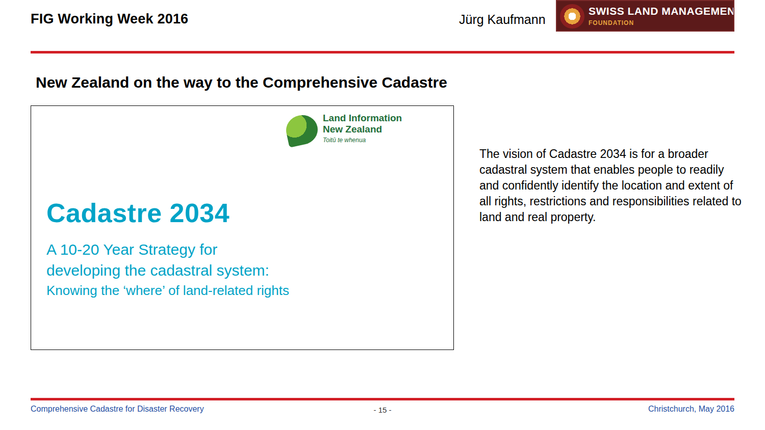FIG Working Week 2016
Jürg Kaufmann
SWISS LAND MANAGEMENT
FOUNDATION
New Zealand on the way to the Comprehensive Cadastre
Land Information
New Zealand
Toitū te whenua
Cadastre 2034
A 10-20 Year Strategy for
developing the cadastral system: Knowing the ‘where’ of land-related rights
The vision of Cadastre 2034 is for a broader cadastral system that enables people to readily and confidently identify the location and extent of all rights, restrictions and responsibilities related to land and real property.
Comprehensive Cadastre for Disaster Recovery
- 15 -
Christchurch, May 2016